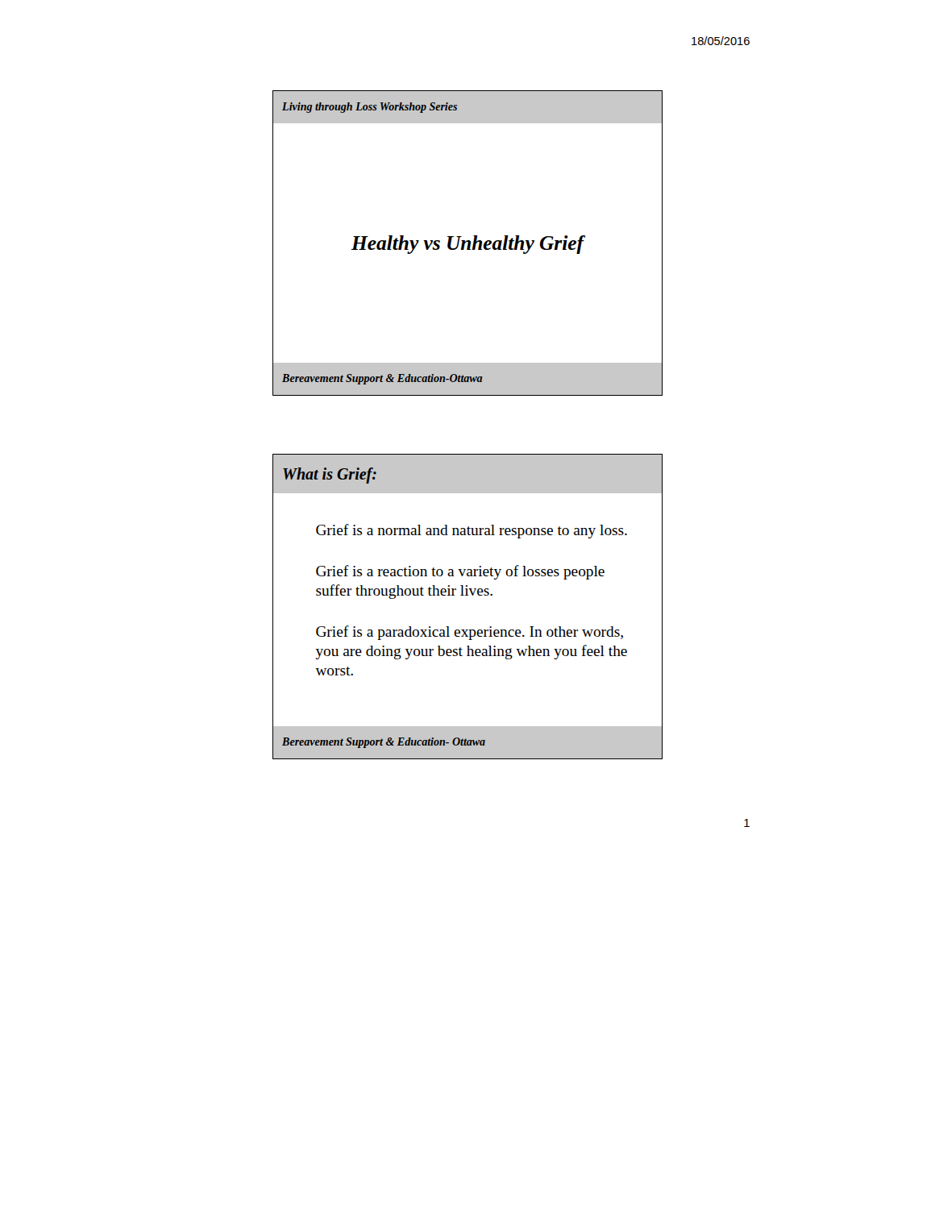18/05/2016
Living through Loss Workshop Series
Healthy vs Unhealthy Grief
Bereavement Support & Education-Ottawa
What is Grief:
Grief is a normal and natural response to any loss.
Grief is a reaction to a variety of losses people suffer throughout their lives.
Grief is a paradoxical experience. In other words, you are doing your best healing when you feel the worst.
Bereavement Support & Education- Ottawa
1